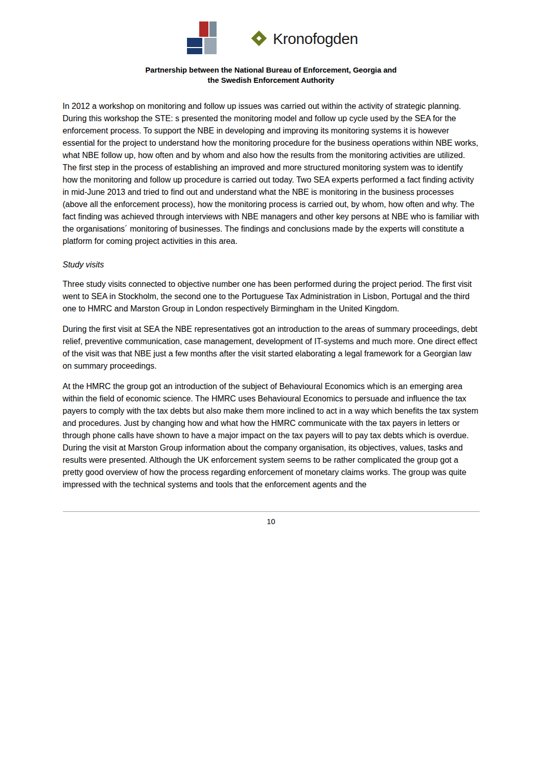Kronofogden
Partnership between the National Bureau of Enforcement, Georgia and
the Swedish Enforcement Authority
In 2012 a workshop on monitoring and follow up issues was carried out within the activity of strategic planning. During this workshop the STE: s presented the monitoring model and follow up cycle used by the SEA for the enforcement process. To support the NBE in developing and improving its monitoring systems it is however essential for the project to understand how the monitoring procedure for the business operations within NBE works, what NBE follow up, how often and by whom and also how the results from the monitoring activities are utilized. The first step in the process of establishing an improved and more structured monitoring system was to identify how the monitoring and follow up procedure is carried out today. Two SEA experts performed a fact finding activity in mid-June 2013 and tried to find out and understand what the NBE is monitoring in the business processes (above all the enforcement process), how the monitoring process is carried out, by whom, how often and why. The fact finding was achieved through interviews with NBE managers and other key persons at NBE who is familiar with the organisations´ monitoring of businesses. The findings and conclusions made by the experts will constitute a platform for coming project activities in this area.
Study visits
Three study visits connected to objective number one has been performed during the project period. The first visit went to SEA in Stockholm, the second one to the Portuguese Tax Administration in Lisbon, Portugal and the third one to HMRC and Marston Group in London respectively Birmingham in the United Kingdom.
During the first visit at SEA the NBE representatives got an introduction to the areas of summary proceedings, debt relief, preventive communication, case management, development of IT-systems and much more. One direct effect of the visit was that NBE just a few months after the visit started elaborating a legal framework for a Georgian law on summary proceedings.
At the HMRC the group got an introduction of the subject of Behavioural Economics which is an emerging area within the field of economic science. The HMRC uses Behavioural Economics to persuade and influence the tax payers to comply with the tax debts but also make them more inclined to act in a way which benefits the tax system and procedures. Just by changing how and what how the HMRC communicate with the tax payers in letters or through phone calls have shown to have a major impact on the tax payers will to pay tax debts which is overdue. During the visit at Marston Group information about the company organisation, its objectives, values, tasks and results were presented. Although the UK enforcement system seems to be rather complicated the group got a pretty good overview of how the process regarding enforcement of monetary claims works. The group was quite impressed with the technical systems and tools that the enforcement agents and the
10